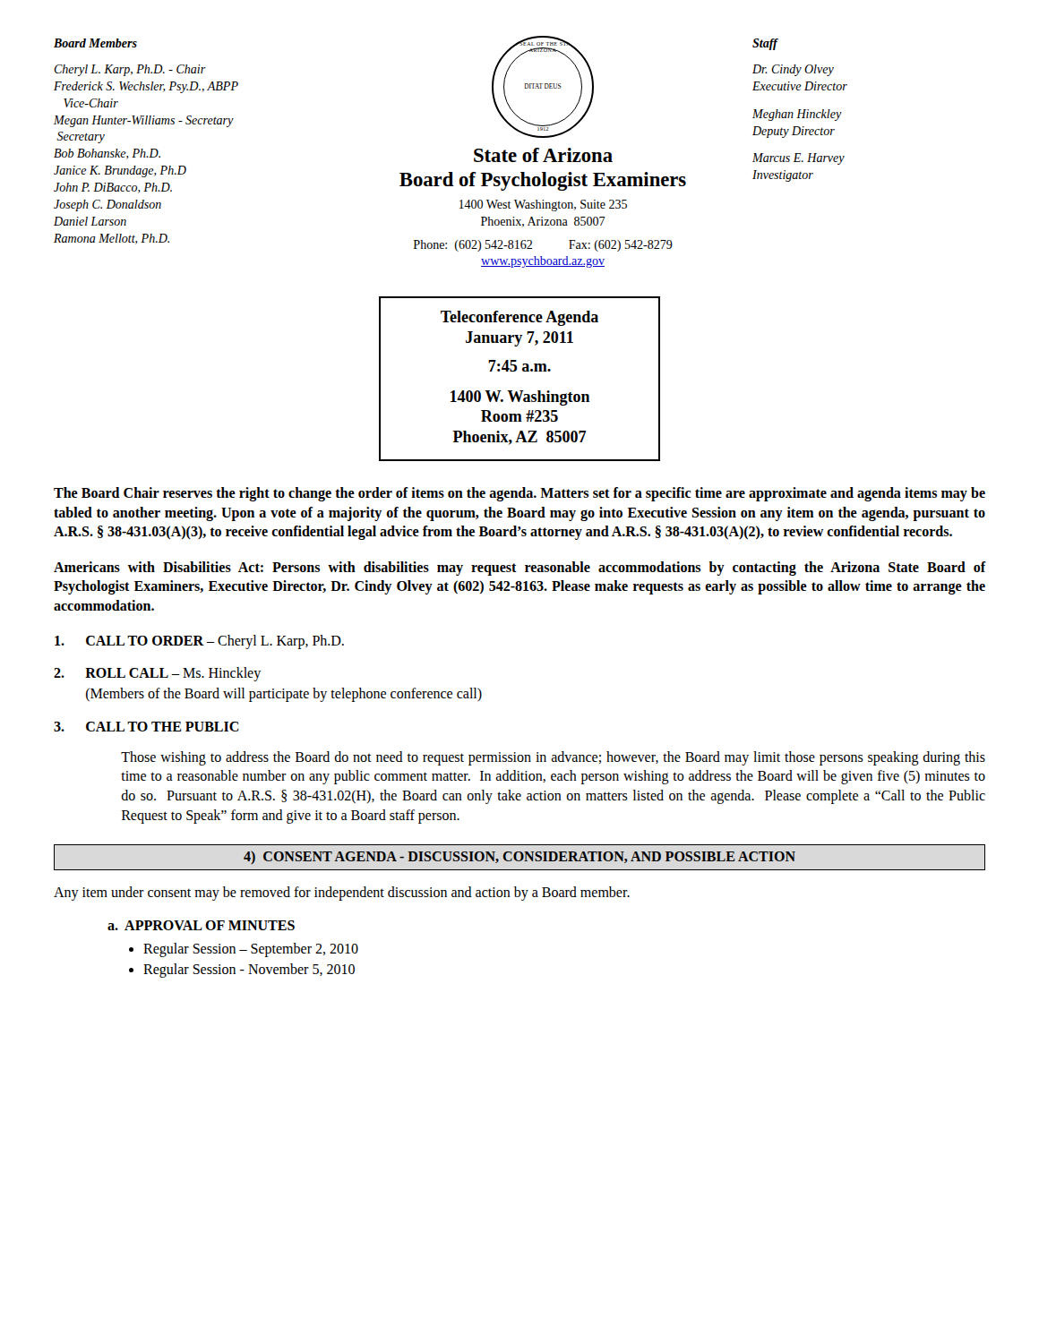Board Members Cheryl L. Karp, Ph.D. - Chair
Frederick S. Wechsler, Psy.D., ABPP
Vice-Chair
Megan Hunter-Williams - Secretary
Secretary
Bob Bohanske, Ph.D.
Janice K. Brundage, Ph.D
John P. DiBacco, Ph.D.
Joseph C. Donaldson
Daniel Larson
Ramona Mellott, Ph.D.
GREAT SEAL OF THE STATE OF ARIZONA
DITAT DEUS
1912
State of Arizona
Board of Psychologist Examiners
1400 West Washington, Suite 235
Phoenix, Arizona 85007
Phone: (602) 542-8162 Fax: (602) 542-8279
www.psychboard.az.gov
Staff
Dr. Cindy Olvey
Executive Director
Meghan Hinckley
Deputy Director
Marcus E. Harvey
Investigator
Teleconference Agenda
January 7, 2011
7:45 a.m.
1400 W. Washington
Room #235
Phoenix, AZ 85007
The Board Chair reserves the right to change the order of items on the agenda. Matters set for a specific time are approximate and agenda items may be tabled to another meeting. Upon a vote of a majority of the quorum, the Board may go into Executive Session on any item on the agenda, pursuant to A.R.S. § 38-431.03(A)(3), to receive confidential legal advice from the Board’s attorney and A.R.S. § 38-431.03(A)(2), to review confidential records.
Americans with Disabilities Act: Persons with disabilities may request reasonable accommodations by contacting the Arizona State Board of Psychologist Examiners, Executive Director, Dr. Cindy Olvey at (602) 542-8163. Please make requests as early as possible to allow time to arrange the accommodation.
1. CALL TO ORDER – Cheryl L. Karp, Ph.D.
2. ROLL CALL – Ms. Hinckley (Members of the Board will participate by telephone conference call)
3. CALL TO THE PUBLIC
Those wishing to address the Board do not need to request permission in advance; however, the Board may limit those persons speaking during this time to a reasonable number on any public comment matter. In addition, each person wishing to address the Board will be given five (5) minutes to do so. Pursuant to A.R.S. § 38-431.02(H), the Board can only take action on matters listed on the agenda. Please complete a “Call to the Public Request to Speak” form and give it to a Board staff person.
4) CONSENT AGENDA - DISCUSSION, CONSIDERATION, AND POSSIBLE ACTION
Any item under consent may be removed for independent discussion and action by a Board member.
a. APPROVAL OF MINUTES
Regular Session – September 2, 2010
Regular Session - November 5, 2010